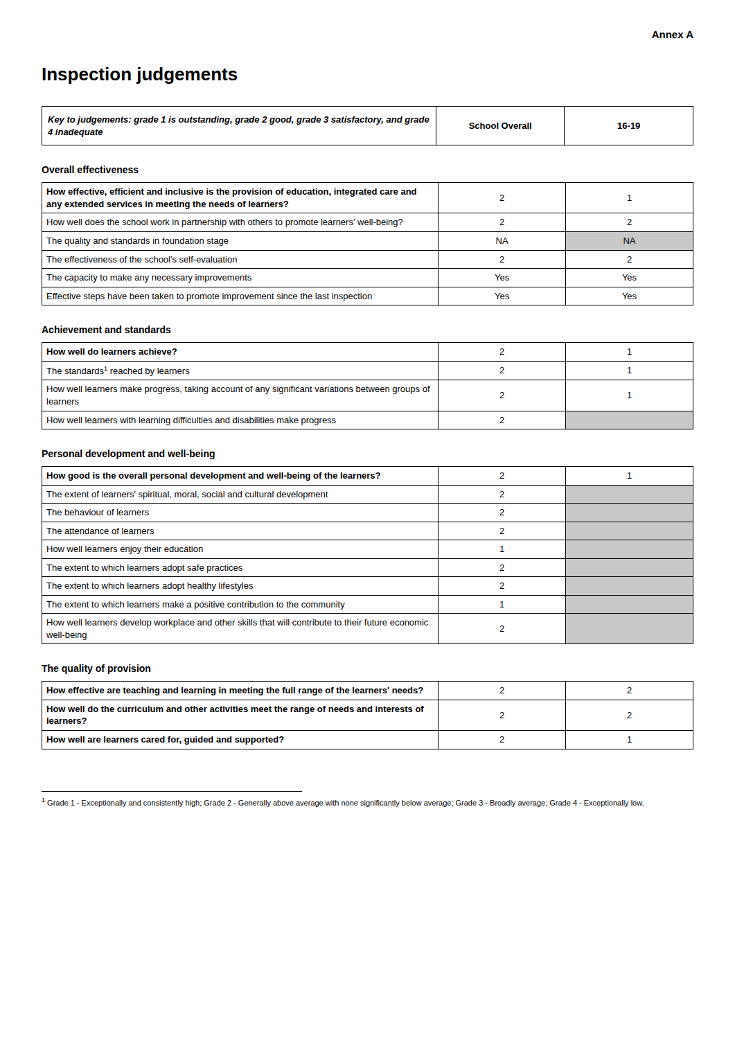Annex A
Inspection judgements
| Key to judgements: grade 1 is outstanding, grade 2 good, grade 3 satisfactory, and grade 4 inadequate | School Overall | 16-19 |
Overall effectiveness
| How effective, efficient and inclusive is the provision of education, integrated care and any extended services in meeting the needs of learners? | 2 | 1 |
| How well does the school work in partnership with others to promote learners' well-being? | 2 | 2 |
| The quality and standards in foundation stage | NA | NA |
| The effectiveness of the school's self-evaluation | 2 | 2 |
| The capacity to make any necessary improvements | Yes | Yes |
| Effective steps have been taken to promote improvement since the last inspection | Yes | Yes |
Achievement and standards
| How well do learners achieve? | 2 | 1 |
| The standards 1 reached by learners | 2 | 1 |
| How well learners make progress, taking account of any significant variations between groups of learners | 2 | 1 |
| How well learners with learning difficulties and disabilities make progress | 2 | |
Personal development and well-being
| How good is the overall personal development and well-being of the learners? | 2 | 1 |
| The extent of learners' spiritual, moral, social and cultural development | 2 | |
| The behaviour of learners | 2 | |
| The attendance of learners | 2 | |
| How well learners enjoy their education | 1 | |
| The extent to which learners adopt safe practices | 2 | |
| The extent to which learners adopt healthy lifestyles | 2 | |
| The extent to which learners make a positive contribution to the community | 1 | |
| How well learners develop workplace and other skills that will contribute to their future economic well-being | 2 | |
The quality of provision
| How effective are teaching and learning in meeting the full range of the learners' needs? | 2 | 2 |
| How well do the curriculum and other activities meet the range of needs and interests of learners? | 2 | 2 |
| How well are learners cared for, guided and supported? | 2 | 1 |
1 Grade 1 - Exceptionally and consistently high; Grade 2 - Generally above average with none significantly below average; Grade 3 - Broadly average; Grade 4 - Exceptionally low.